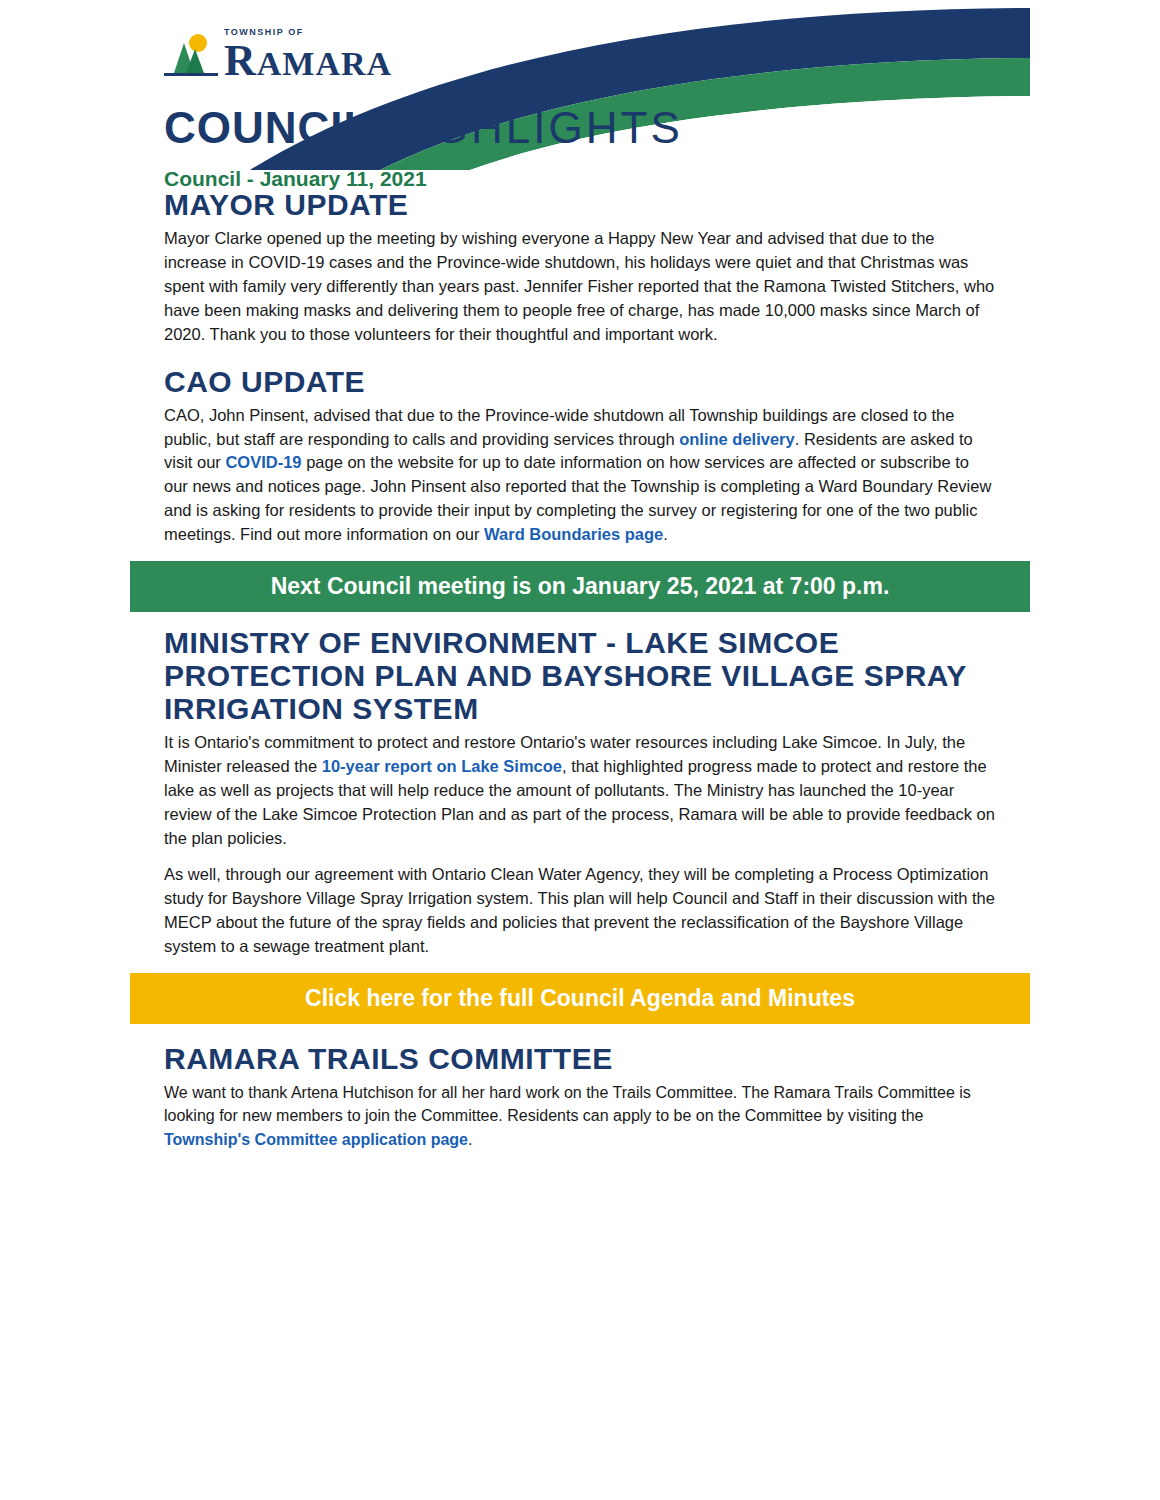Township of
RAMARA
Council Highlights
Council - January 11, 2021
Mayor Update
Mayor Clarke opened up the meeting by wishing everyone a Happy New Year and advised that due to the increase in COVID-19 cases and the Province-wide shutdown, his holidays were quiet and that Christmas was spent with family very differently than years past. Jennifer Fisher reported that the Ramona Twisted Stitchers, who have been making masks and delivering them to people free of charge, has made 10,000 masks since March of 2020. Thank you to those volunteers for their thoughtful and important work.
CAO Update
CAO, John Pinsent, advised that due to the Province-wide shutdown all Township buildings are closed to the public, but staff are responding to calls and providing services through online delivery. Residents are asked to visit our COVID-19 page on the website for up to date information on how services are affected or subscribe to our news and notices page. John Pinsent also reported that the Township is completing a Ward Boundary Review and is asking for residents to provide their input by completing the survey or registering for one of the two public meetings. Find out more information on our Ward Boundaries page.
Next Council meeting is on January 25, 2021 at 7:00 p.m.
Ministry of Environment - Lake Simcoe Protection Plan and Bayshore Village Spray Irrigation System
It is Ontario's commitment to protect and restore Ontario's water resources including Lake Simcoe. In July, the Minister released the 10-year report on Lake Simcoe, that highlighted progress made to protect and restore the lake as well as projects that will help reduce the amount of pollutants. The Ministry has launched the 10-year review of the Lake Simcoe Protection Plan and as part of the process, Ramara will be able to provide feedback on the plan policies.
As well, through our agreement with Ontario Clean Water Agency, they will be completing a Process Optimization study for Bayshore Village Spray Irrigation system. This plan will help Council and Staff in their discussion with the MECP about the future of the spray fields and policies that prevent the reclassification of the Bayshore Village system to a sewage treatment plant.
Click here for the full Council Agenda and Minutes
Ramara Trails Committee
We want to thank Artena Hutchison for all her hard work on the Trails Committee. The Ramara Trails Committee is looking for new members to join the Committee. Residents can apply to be on the Committee by visiting the Township's Committee application page.